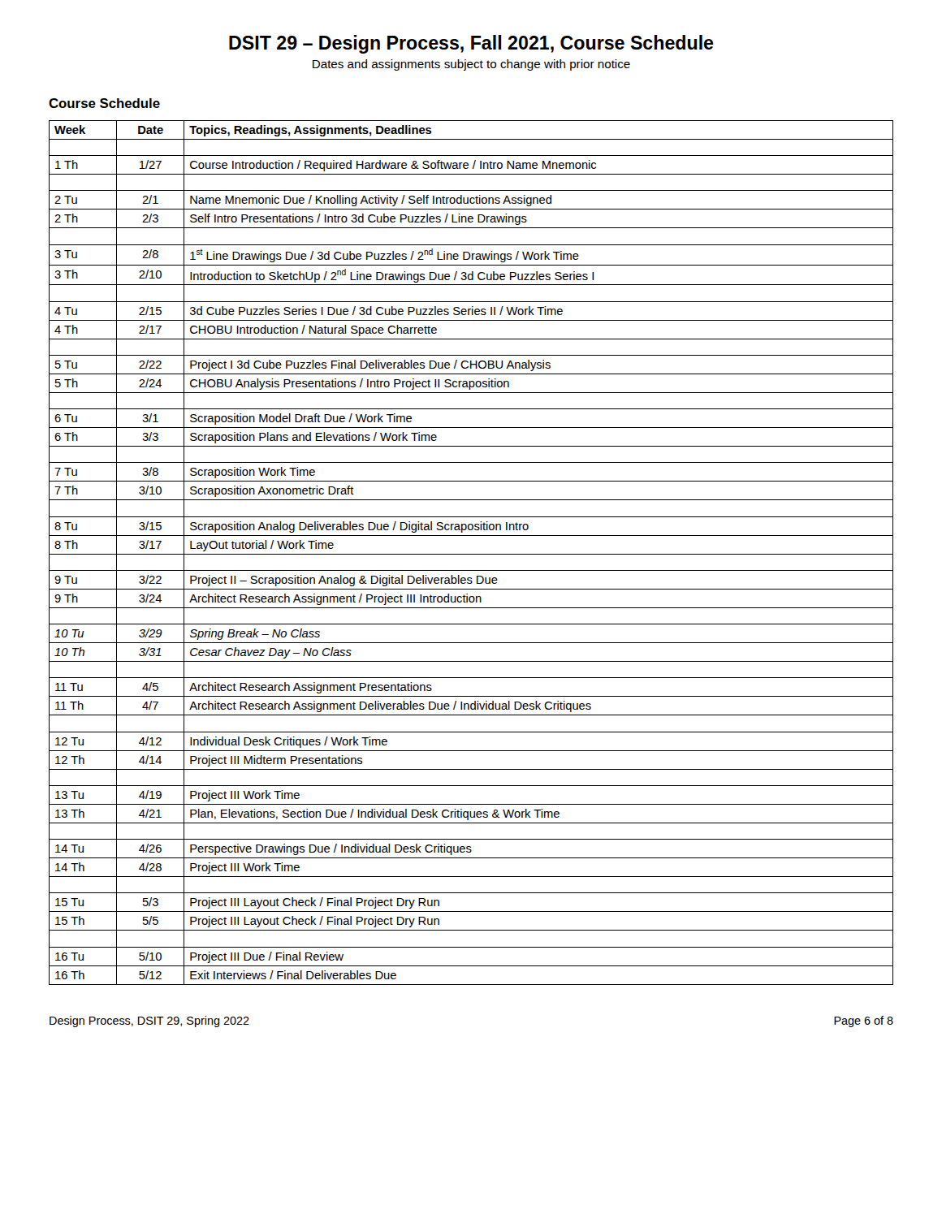DSIT 29 – Design Process, Fall 2021, Course Schedule
Dates and assignments subject to change with prior notice
Course Schedule
| Week | Date | Topics, Readings, Assignments, Deadlines |
| --- | --- | --- |
| 1 Th | 1/27 | Course Introduction / Required Hardware & Software / Intro Name Mnemonic |
| 2 Tu | 2/1 | Name Mnemonic Due / Knolling Activity / Self Introductions Assigned |
| 2 Th | 2/3 | Self Intro Presentations / Intro 3d Cube Puzzles / Line Drawings |
| 3 Tu | 2/8 | 1 st Line Drawings Due / 3d Cube Puzzles / 2 nd Line Drawings / Work Time |
| 3 Th | 2/10 | Introduction to SketchUp / 2 nd Line Drawings Due / 3d Cube Puzzles Series I |
| 4 Tu | 2/15 | 3d Cube Puzzles Series I Due / 3d Cube Puzzles Series II / Work Time |
| 4 Th | 2/17 | CHOBU Introduction / Natural Space Charrette |
| 5 Tu | 2/22 | Project I 3d Cube Puzzles Final Deliverables Due / CHOBU Analysis |
| 5 Th | 2/24 | CHOBU Analysis Presentations / Intro Project II Scraposition |
| 6 Tu | 3/1 | Scraposition Model Draft Due / Work Time |
| 6 Th | 3/3 | Scraposition Plans and Elevations / Work Time |
| 7 Tu | 3/8 | Scraposition Work Time |
| 7 Th | 3/10 | Scraposition Axonometric Draft |
| 8 Tu | 3/15 | Scraposition Analog Deliverables Due / Digital Scraposition Intro |
| 8 Th | 3/17 | LayOut tutorial / Work Time |
| 9 Tu | 3/22 | Project II – Scraposition Analog & Digital Deliverables Due |
| 9 Th | 3/24 | Architect Research Assignment / Project III Introduction |
| 10 Tu | 3/29 | Spring Break – No Class |
| 10 Th | 3/31 | Cesar Chavez Day – No Class |
| 11 Tu | 4/5 | Architect Research Assignment Presentations |
| 11 Th | 4/7 | Architect Research Assignment Deliverables Due / Individual Desk Critiques |
| 12 Tu | 4/12 | Individual Desk Critiques / Work Time |
| 12 Th | 4/14 | Project III Midterm Presentations |
| 13 Tu | 4/19 | Project III Work Time |
| 13 Th | 4/21 | Plan, Elevations, Section Due / Individual Desk Critiques & Work Time |
| 14 Tu | 4/26 | Perspective Drawings Due / Individual Desk Critiques |
| 14 Th | 4/28 | Project III Work Time |
| 15 Tu | 5/3 | Project III Layout Check / Final Project Dry Run |
| 15 Th | 5/5 | Project III Layout Check / Final Project Dry Run |
| 16 Tu | 5/10 | Project III Due / Final Review |
| 16 Th | 5/12 | Exit Interviews / Final Deliverables Due |
Design Process, DSIT 29, Spring 2022 Page 6 of 8